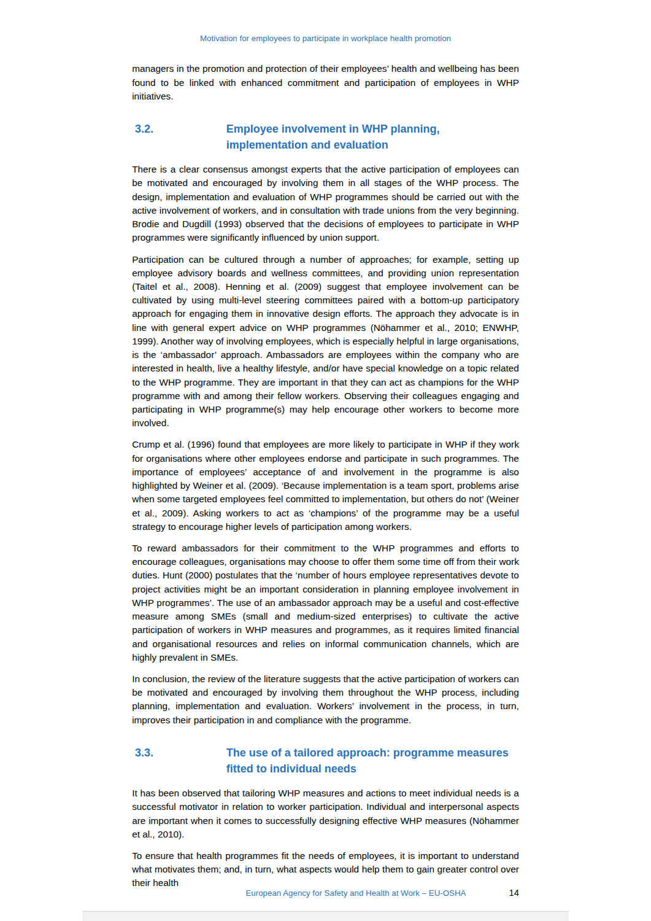Motivation for employees to participate in workplace health promotion
managers in the promotion and protection of their employees’ health and wellbeing has been found to be linked with enhanced commitment and participation of employees in WHP initiatives.
3.2. Employee involvement in WHP planning, implementation and evaluation
There is a clear consensus amongst experts that the active participation of employees can be motivated and encouraged by involving them in all stages of the WHP process. The design, implementation and evaluation of WHP programmes should be carried out with the active involvement of workers, and in consultation with trade unions from the very beginning. Brodie and Dugdill (1993) observed that the decisions of employees to participate in WHP programmes were significantly influenced by union support.
Participation can be cultured through a number of approaches; for example, setting up employee advisory boards and wellness committees, and providing union representation (Taitel et al., 2008). Henning et al. (2009) suggest that employee involvement can be cultivated by using multi-level steering committees paired with a bottom-up participatory approach for engaging them in innovative design efforts. The approach they advocate is in line with general expert advice on WHP programmes (Nöhammer et al., 2010; ENWHP, 1999). Another way of involving employees, which is especially helpful in large organisations, is the ‘ambassador’ approach. Ambassadors are employees within the company who are interested in health, live a healthy lifestyle, and/or have special knowledge on a topic related to the WHP programme. They are important in that they can act as champions for the WHP programme with and among their fellow workers. Observing their colleagues engaging and participating in WHP programme(s) may help encourage other workers to become more involved.
Crump et al. (1996) found that employees are more likely to participate in WHP if they work for organisations where other employees endorse and participate in such programmes. The importance of employees’ acceptance of and involvement in the programme is also highlighted by Weiner et al. (2009). ‘Because implementation is a team sport, problems arise when some targeted employees feel committed to implementation, but others do not’ (Weiner et al., 2009). Asking workers to act as ‘champions’ of the programme may be a useful strategy to encourage higher levels of participation among workers.
To reward ambassadors for their commitment to the WHP programmes and efforts to encourage colleagues, organisations may choose to offer them some time off from their work duties. Hunt (2000) postulates that the ‘number of hours employee representatives devote to project activities might be an important consideration in planning employee involvement in WHP programmes’. The use of an ambassador approach may be a useful and cost-effective measure among SMEs (small and medium-sized enterprises) to cultivate the active participation of workers in WHP measures and programmes, as it requires limited financial and organisational resources and relies on informal communication channels, which are highly prevalent in SMEs.
In conclusion, the review of the literature suggests that the active participation of workers can be motivated and encouraged by involving them throughout the WHP process, including planning, implementation and evaluation. Workers’ involvement in the process, in turn, improves their participation in and compliance with the programme.
3.3. The use of a tailored approach: programme measures fitted to individual needs
It has been observed that tailoring WHP measures and actions to meet individual needs is a successful motivator in relation to worker participation. Individual and interpersonal aspects are important when it comes to successfully designing effective WHP measures (Nöhammer et al., 2010).
To ensure that health programmes fit the needs of employees, it is important to understand what motivates them; and, in turn, what aspects would help them to gain greater control over their health
European Agency for Safety and Health at Work – EU-OSHA
14